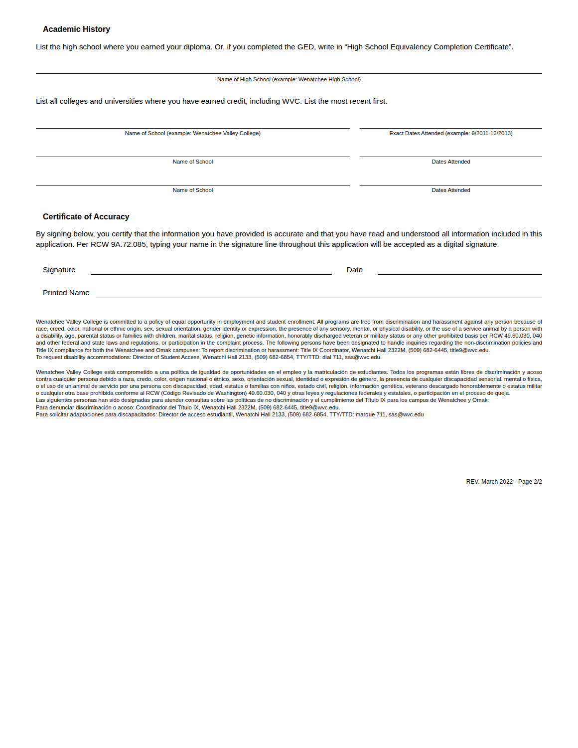Academic History
List the high school where you earned your diploma. Or, if you completed the GED, write in “High School Equivalency Completion Certificate”.
Name of High School (example: Wenatchee High School)
List all colleges and universities where you have earned credit, including WVC. List the most recent first.
Name of School (example: Wenatchee Valley College)
Exact Dates Attended (example: 9/2011-12/2013)
Name of School
Dates Attended
Name of School
Dates Attended
Certificate of Accuracy
By signing below, you certify that the information you have provided is accurate and that you have read and understood all information included in this application. Per RCW 9A.72.085, typing your name in the signature line throughout this application will be accepted as a digital signature.
Signature Date
Printed Name
Wenatchee Valley College is committed to a policy of equal opportunity in employment and student enrollment. All programs are free from discrimination and harassment against any person because of race, creed, color, national or ethnic origin, sex, sexual orientation, gender identity or expression, the presence of any sensory, mental, or physical disability, or the use of a service animal by a person with a disability, age, parental status or families with children, marital status, religion, genetic information, honorably discharged veteran or military status or any other prohibited basis per RCW 49.60.030, 040 and other federal and state laws and regulations, or participation in the complaint process. The following persons have been designated to handle inquiries regarding the non-discrimination policies and Title IX compliance for both the Wenatchee and Omak campuses: To report discrimination or harassment: Title IX Coordinator, Wenatchi Hall 2322M, (509) 682-6445, title9@wvc.edu.
To request disability accommodations: Director of Student Access, Wenatchi Hall 2133, (509) 682-6854, TTY/TTD: dial 711, sas@wvc.edu.
Wenatchee Valley College está comprometido a una política de igualdad de oportunidades en el empleo y la matriculación de estudiantes. Todos los programas están libres de discriminación y acoso contra cualquier persona debido a raza, credo, color, origen nacional o étnico, sexo, orientación sexual, identidad o expresión de género, la presencia de cualquier discapacidad sensorial, mental o física, o el uso de un animal de servicio por una persona con discapacidad, edad, estatus o familias con niños, estado civil, religión, información genética, veterano descargado honorablemente o estatus militar o cualquier otra base prohibida conforme al RCW (Código Revisado de Washington) 49.60.030, 040 y otras leyes y regulaciones federales y estatales, o participación en el proceso de queja.
Las siguientes personas han sido designadas para atender consultas sobre las políticas de no discriminación y el cumplimiento del Título IX para los campus de Wenatchee y Omak:
Para denunciar discriminación o acoso: Coordinador del Título IX, Wenatchi Hall 2322M, (509) 682-6445, title9@wvc.edu.
Para solicitar adaptaciones para discapacitados: Director de acceso estudiantil, Wenatchi Hall 2133, (509) 682-6854, TTY/TTD: marque 711, sas@wvc.edu
REV. March 2022 - Page 2/2